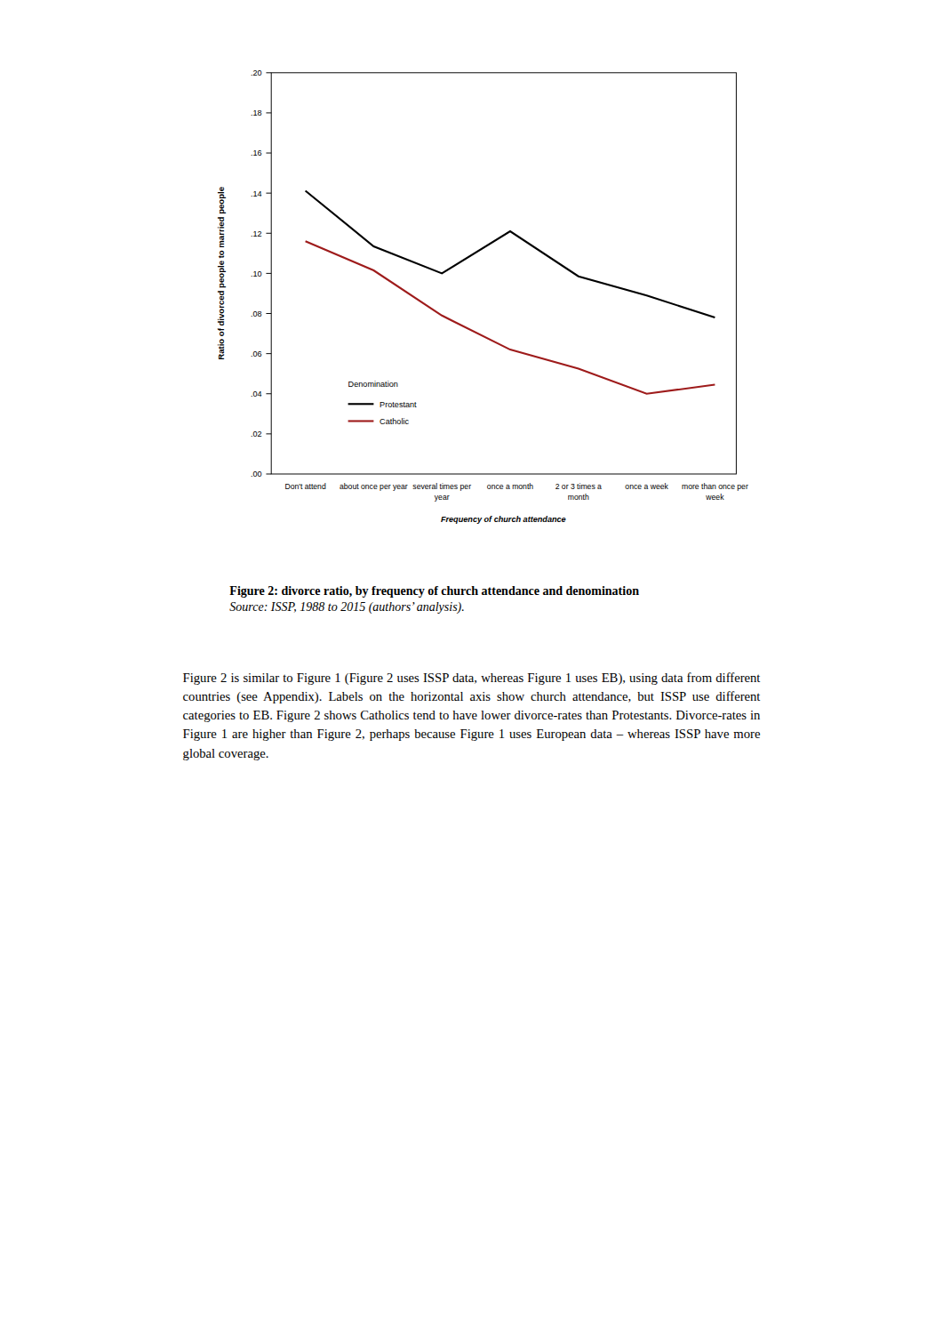.20 .18 .16 .14 .12 .10 .08 .06 .04 .02 .00 Ratio of divorced people to married people Denomination Protestant Catholic Don't attend about once per year several times per year once a month 2 or 3 times a month once a week more than once per week Frequency of church attendance
Figure 2: divorce ratio, by frequency of church attendance and denomination
Source: ISSP, 1988 to 2015 (authors’ analysis).
Figure 2 is similar to Figure 1 (Figure 2 uses ISSP data, whereas Figure 1 uses EB), using data from different countries (see Appendix). Labels on the horizontal axis show church attendance, but ISSP use different categories to EB. Figure 2 shows Catholics tend to have lower divorce-rates than Protestants. Divorce-rates in Figure 1 are higher than Figure 2, perhaps because Figure 1 uses European data – whereas ISSP have more global coverage.